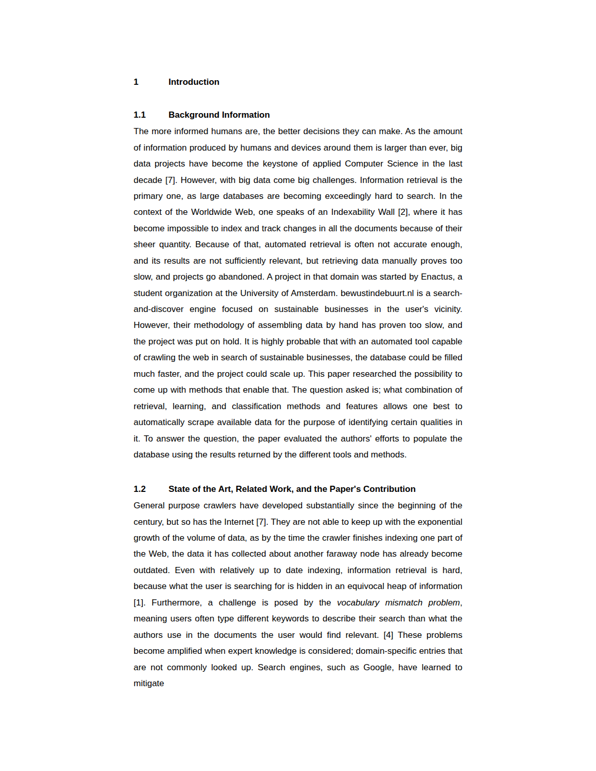1 Introduction
1.1 Background Information
The more informed humans are, the better decisions they can make. As the amount of information produced by humans and devices around them is larger than ever, big data projects have become the keystone of applied Computer Science in the last decade [7]. However, with big data come big challenges. Information retrieval is the primary one, as large databases are becoming exceedingly hard to search. In the context of the Worldwide Web, one speaks of an Indexability Wall [2], where it has become impossible to index and track changes in all the documents because of their sheer quantity. Because of that, automated retrieval is often not accurate enough, and its results are not sufficiently relevant, but retrieving data manually proves too slow, and projects go abandoned. A project in that domain was started by Enactus, a student organization at the University of Amsterdam. bewustindebuurt.nl is a search-and-discover engine focused on sustainable businesses in the user's vicinity. However, their methodology of assembling data by hand has proven too slow, and the project was put on hold. It is highly probable that with an automated tool capable of crawling the web in search of sustainable businesses, the database could be filled much faster, and the project could scale up. This paper researched the possibility to come up with methods that enable that. The question asked is; what combination of retrieval, learning, and classification methods and features allows one best to automatically scrape available data for the purpose of identifying certain qualities in it. To answer the question, the paper evaluated the authors' efforts to populate the database using the results returned by the different tools and methods.
1.2 State of the Art, Related Work, and the Paper's Contribution
General purpose crawlers have developed substantially since the beginning of the century, but so has the Internet [7]. They are not able to keep up with the exponential growth of the volume of data, as by the time the crawler finishes indexing one part of the Web, the data it has collected about another faraway node has already become outdated. Even with relatively up to date indexing, information retrieval is hard, because what the user is searching for is hidden in an equivocal heap of information [1]. Furthermore, a challenge is posed by the vocabulary mismatch problem, meaning users often type different keywords to describe their search than what the authors use in the documents the user would find relevant. [4] These problems become amplified when expert knowledge is considered; domain-specific entries that are not commonly looked up. Search engines, such as Google, have learned to mitigate